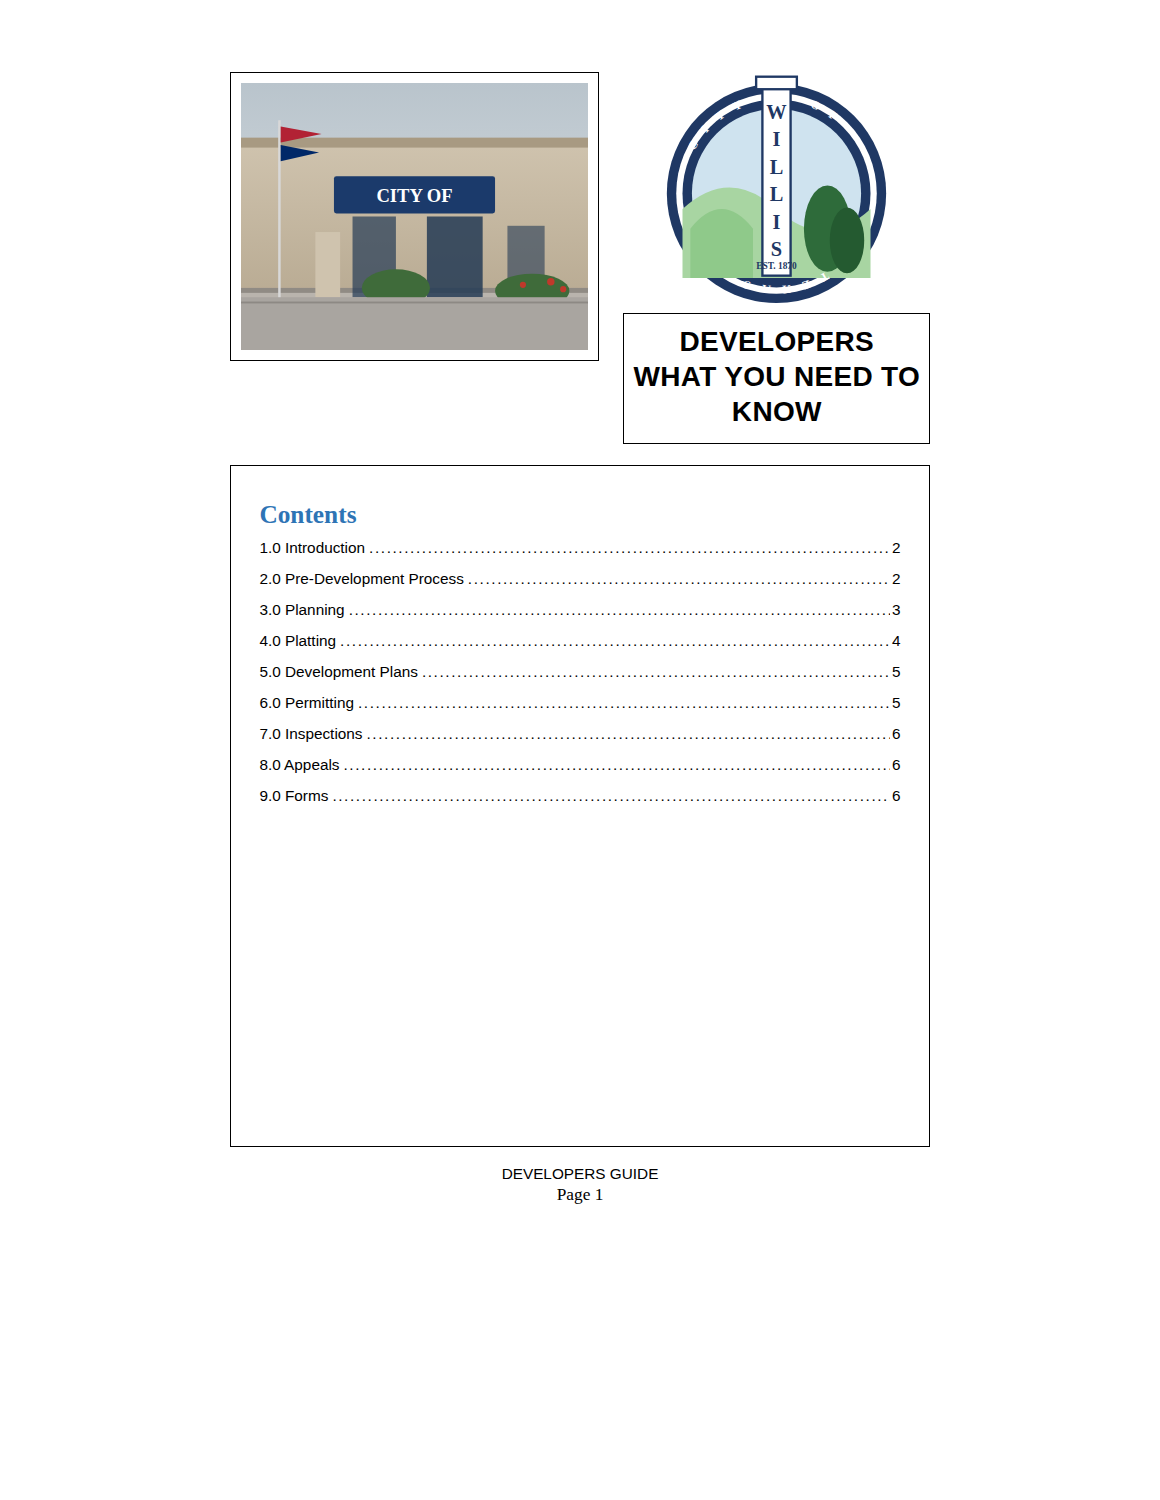DEVELOPERS
WHAT YOU NEED TO
KNOW
Contents
1.0 Introduction ........................................................................................................................................... 2
2.0 Pre-Development Process ....................................................................................................................... 2
3.0 Planning .................................................................................................................................................. 3
4.0 Platting .................................................................................................................................................... 4
5.0 Development Plans ................................................................................................................................. 5
6.0 Permitting ................................................................................................................................................ 5
7.0 Inspections .............................................................................................................................................. 6
8.0 Appeals .................................................................................................................................................... 6
9.0 Forms ....................................................................................................................................................... 6
DEVELOPERS GUIDE
Page 1